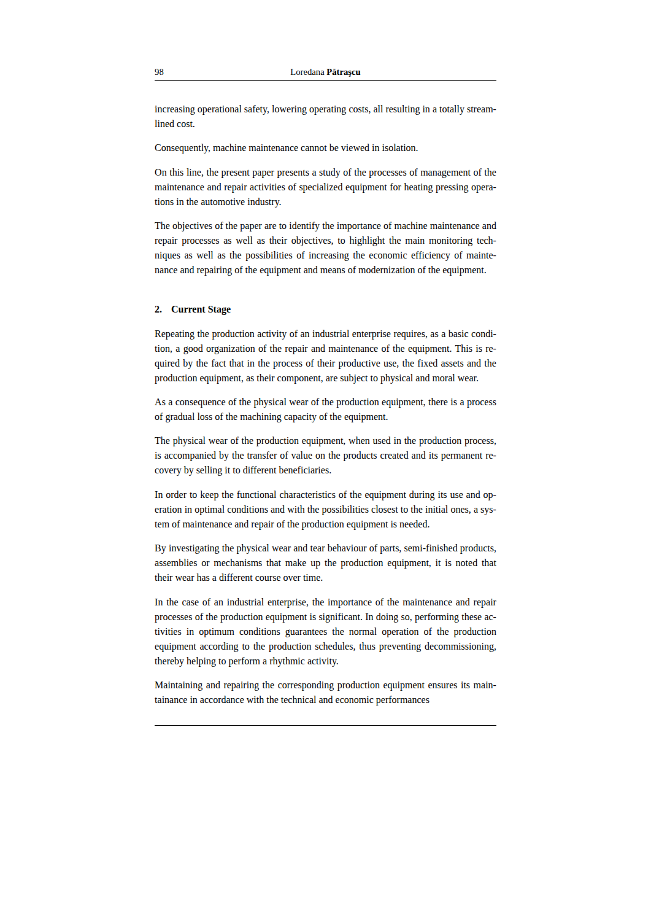98
Loredana Pătraşcu
increasing operational safety, lowering operating costs, all resulting in a totally streamlined cost.
Consequently, machine maintenance cannot be viewed in isolation.
On this line, the present paper presents a study of the processes of management of the maintenance and repair activities of specialized equipment for heating pressing operations in the automotive industry.
The objectives of the paper are to identify the importance of machine maintenance and repair processes as well as their objectives, to highlight the main monitoring techniques as well as the possibilities of increasing the economic efficiency of maintenance and repairing of the equipment and means of modernization of the equipment.
2. Current Stage
Repeating the production activity of an industrial enterprise requires, as a basic condition, a good organization of the repair and maintenance of the equipment. This is required by the fact that in the process of their productive use, the fixed assets and the production equipment, as their component, are subject to physical and moral wear.
As a consequence of the physical wear of the production equipment, there is a process of gradual loss of the machining capacity of the equipment.
The physical wear of the production equipment, when used in the production process, is accompanied by the transfer of value on the products created and its permanent recovery by selling it to different beneficiaries.
In order to keep the functional characteristics of the equipment during its use and operation in optimal conditions and with the possibilities closest to the initial ones, a system of maintenance and repair of the production equipment is needed.
By investigating the physical wear and tear behaviour of parts, semi-finished products, assemblies or mechanisms that make up the production equipment, it is noted that their wear has a different course over time.
In the case of an industrial enterprise, the importance of the maintenance and repair processes of the production equipment is significant. In doing so, performing these activities in optimum conditions guarantees the normal operation of the production equipment according to the production schedules, thus preventing decommissioning, thereby helping to perform a rhythmic activity.
Maintaining and repairing the corresponding production equipment ensures its maintainance in accordance with the technical and economic performances